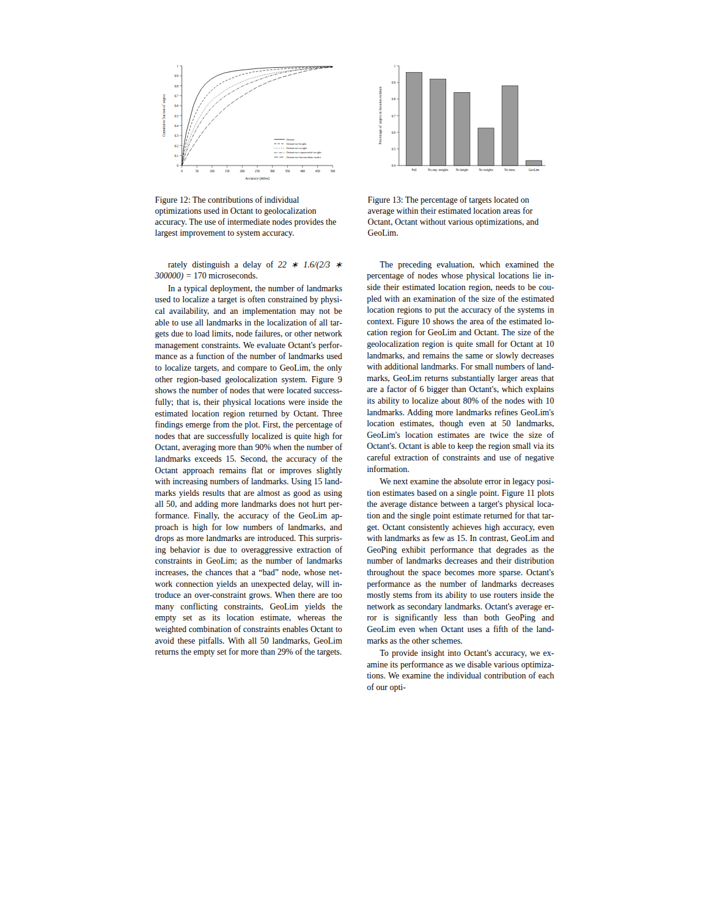0 0.1 0.2 0.3 0.4 0.5 0.6 0.7 0.8 0.9 1 0 50 100 150 200 250 300 350 400 450 500 Accuracy (miles) Cumulative fraction of targets Octant Octant-no-height Octant-no-weight Octant-no-exponential-weight Octant-no-intermediate-nodes
Figure 12: The contributions of individual optimizations used in Octant to geolocalization accuracy. The use of intermediate nodes provides the largest improvement to system accuracy.
0.4 0.5 0.6 0.7 0.8 0.9 1 Percentage of targets in location estimate Full No exp. weights No height No weights No inter. GeoLim
Figure 13: The percentage of targets located on average within their estimated location areas for Octant, Octant without various optimizations, and GeoLim.
rately distinguish a delay of 22 ∗ 1.6/(2/3 ∗ 300000) = 170 microseconds.
In a typical deployment, the number of landmarks used to localize a target is often constrained by physical availability, and an implementation may not be able to use all landmarks in the localization of all targets due to load limits, node failures, or other network management constraints. We evaluate Octant's performance as a function of the number of landmarks used to localize targets, and compare to GeoLim, the only other region-based geolocalization system. Figure 9 shows the number of nodes that were located successfully; that is, their physical locations were inside the estimated location region returned by Octant. Three findings emerge from the plot. First, the percentage of nodes that are successfully localized is quite high for Octant, averaging more than 90% when the number of landmarks exceeds 15. Second, the accuracy of the Octant approach remains flat or improves slightly with increasing numbers of landmarks. Using 15 landmarks yields results that are almost as good as using all 50, and adding more landmarks does not hurt performance. Finally, the accuracy of the GeoLim approach is high for low numbers of landmarks, and drops as more landmarks are introduced. This surprising behavior is due to overaggressive extraction of constraints in GeoLim; as the number of landmarks increases, the chances that a “bad” node, whose network connection yields an unexpected delay, will introduce an over-constraint grows. When there are too many conflicting constraints, GeoLim yields the empty set as its location estimate, whereas the weighted combination of constraints enables Octant to avoid these pitfalls. With all 50 landmarks, GeoLim returns the empty set for more than 29% of the targets.
The preceding evaluation, which examined the percentage of nodes whose physical locations lie inside their estimated location region, needs to be coupled with an examination of the size of the estimated location regions to put the accuracy of the systems in context. Figure 10 shows the area of the estimated location region for GeoLim and Octant. The size of the geolocalization region is quite small for Octant at 10 landmarks, and remains the same or slowly decreases with additional landmarks. For small numbers of landmarks, GeoLim returns substantially larger areas that are a factor of 6 bigger than Octant's, which explains its ability to localize about 80% of the nodes with 10 landmarks. Adding more landmarks refines GeoLim's location estimates, though even at 50 landmarks, GeoLim's location estimates are twice the size of Octant's. Octant is able to keep the region small via its careful extraction of constraints and use of negative information.
We next examine the absolute error in legacy position estimates based on a single point. Figure 11 plots the average distance between a target's physical location and the single point estimate returned for that target. Octant consistently achieves high accuracy, even with landmarks as few as 15. In contrast, GeoLim and GeoPing exhibit performance that degrades as the number of landmarks decreases and their distribution throughout the space becomes more sparse. Octant's performance as the number of landmarks decreases mostly stems from its ability to use routers inside the network as secondary landmarks. Octant's average error is significantly less than both GeoPing and GeoLim even when Octant uses a fifth of the landmarks as the other schemes.
To provide insight into Octant's accuracy, we examine its performance as we disable various optimizations. We examine the individual contribution of each of our opti-